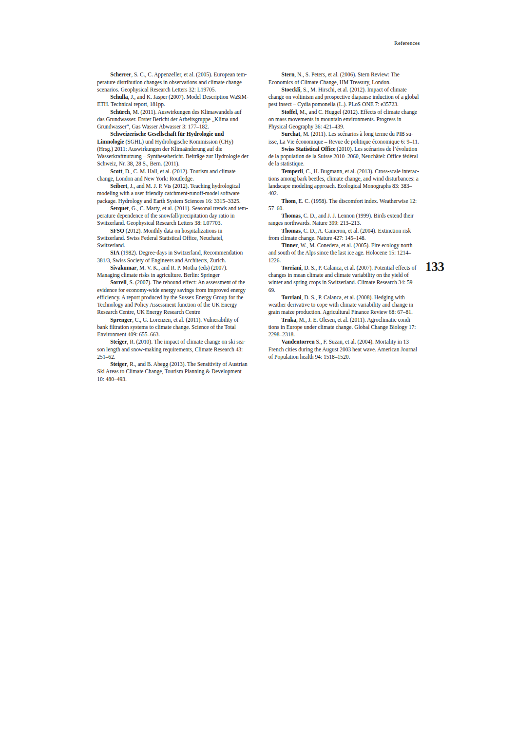References
133
Scherrer, S. C., C. Appenzeller, et al. (2005). European temperature distribution changes in observations and climate change scenarios. Geophysical Research Letters 32: L19705.
Schulla, J., and K. Jasper (2007). Model Description WaSiM-ETH. Technical report, 181pp.
Schürch, M. (2011). Auswirkungen des Klimawandels auf das Grundwasser. Erster Bericht der Arbeitsgruppe „Klima und Grundwasser“, Gas Wasser Abwasser 3: 177–182.
Schweizerische Gesellschaft für Hydrologie und Limnologie (SGHL) und Hydrologische Kommission (CHy) (Hrsg.) 2011: Auswirkungen der Klimaänderung auf die Wasserkraftnutzung – Synthesebericht. Beiträge zur Hydrologie der Schweiz, Nr. 38, 28 S., Bern. (2011).
Scott, D., C. M. Hall, et al. (2012). Tourism and climate change, London and New York: Routledge.
Seibert, J., and M. J. P. Vis (2012). Teaching hydrological modeling with a user friendly catchment-runoff-model software package. Hydrology and Earth System Sciences 16: 3315–3325.
Serquet, G., C. Marty, et al. (2011). Seasonal trends and temperature dependence of the snowfall/precipitation day ratio in Switzerland. Geophysical Research Letters 38: L07703.
SFSO (2012). Monthly data on hospitalizations in Switzerland. Swiss Federal Statistical Office, Neuchatel, Switzerland.
SIA (1982). Degree-days in Switzerland, Recommendation 381/3, Swiss Society of Engineers and Architects, Zurich.
Sivakumar, M. V. K., and R. P. Motha (eds) (2007). Managing climate risks in agriculture. Berlin: Springer
Sorrell, S. (2007). The rebound effect: An assessment of the evidence for economy-wide energy savings from improved energy efficiency. A report produced by the Sussex Energy Group for the Technology and Policy Assessment function of the UK Energy Research Centre, UK Energy Research Centre
Sprenger, C., G. Lorenzen, et al. (2011). Vulnerability of bank filtration systems to climate change. Science of the Total Environment 409: 655–663.
Steiger, R. (2010). The impact of climate change on ski season length and snow-making requirements, Climate Research 43: 251–62.
Steiger, R., and B. Abegg (2013). The Sensitivity of Austrian Ski Areas to Climate Change, Tourism Planning & Development 10: 480–493.
Stern, N., S. Peters, et al. (2006). Stern Review: The Economics of Climate Change, HM Treasury, London.
Stoeckli, S., M. Hirschi, et al. (2012). Impact of climate change on voltinism and prospective diapause induction of a global pest insect – Cydia pomonella (L.). PLoS ONE 7: e35723.
Stoffel, M., and C. Huggel (2012). Effects of climate change on mass movements in mountain environments. Progress in Physical Geography 36: 421–439.
Surchat, M. (2011). Les scénarios à long terme du PIB suisse, La Vie économique – Revue de politique économique 6: 9–11.
Swiss Statistical Office (2010). Les scénarios de l’évolution de la population de la Suisse 2010–2060, Neuchâtel: Office fédéral de la statistique.
Temperli, C., H. Bugmann, et al. (2013). Cross-scale interactions among bark beetles, climate change, and wind disturbances: a landscape modeling approach. Ecological Monographs 83: 383–402.
Thom, E. C. (1958). The discomfort index. Weatherwise 12: 57–60.
Thomas, C. D., and J. J. Lennon (1999). Birds extend their ranges northwards. Nature 399: 213–213.
Thomas, C. D., A. Cameron, et al. (2004). Extinction risk from climate change. Nature 427: 145–148.
Tinner, W., M. Conedera, et al. (2005). Fire ecology north and south of the Alps since the last ice age. Holocene 15: 1214–1226.
Torriani, D. S., P. Calanca, et al. (2007). Potential effects of changes in mean climate and climate variability on the yield of winter and spring crops in Switzerland. Climate Research 34: 59–69.
Torriani, D. S., P. Calanca, et al. (2008). Hedging with weather derivative to cope with climate variability and change in grain maize production. Agricultural Finance Review 68: 67–81.
Trnka, M., J. E. Olesen, et al. (2011). Agroclimatic conditions in Europe under climate change. Global Change Biology 17: 2298–2318.
Vandentorren S., F. Suzan, et al. (2004). Mortality in 13 French cities during the August 2003 heat wave. American Journal of Population health 94: 1518–1520.